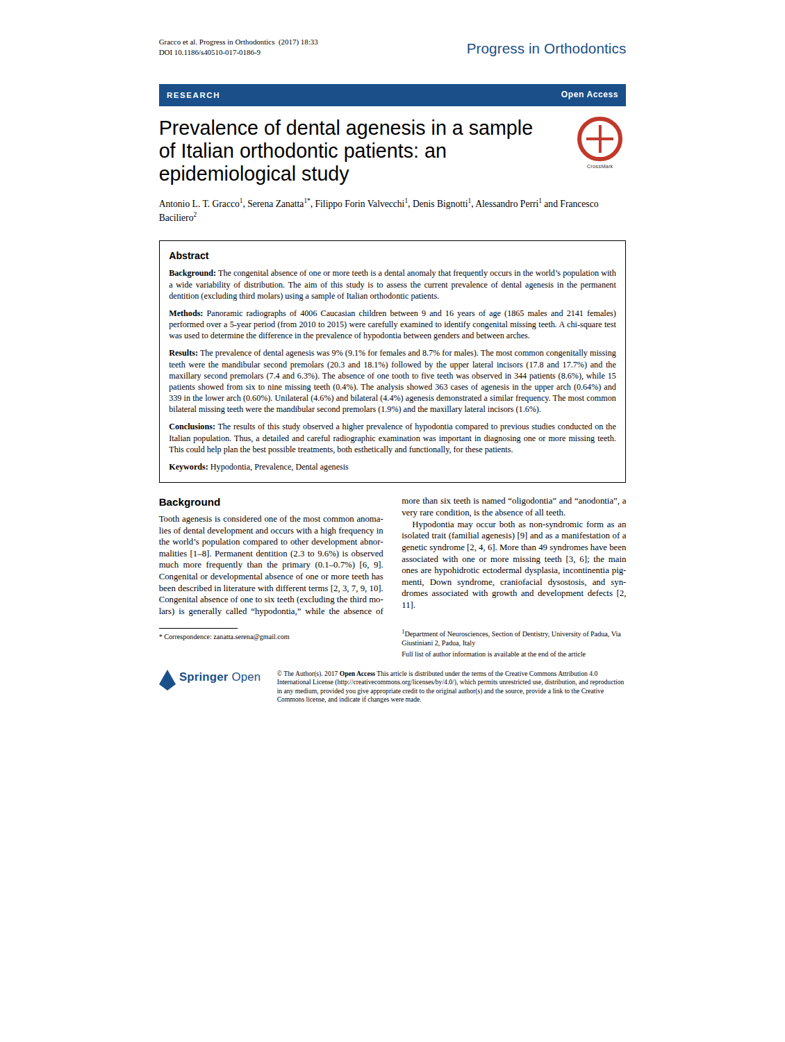Gracco et al. Progress in Orthodontics (2017) 18:33
DOI 10.1186/s40510-017-0186-9
Progress in Orthodontics
Research Open Access
Prevalence of dental agenesis in a sample of Italian orthodontic patients: an epidemiological study
CrossMark
Antonio L. T. Gracco1, Serena Zanatta1*, Filippo Forin Valvecchi1, Denis Bignotti1, Alessandro Perri1 and Francesco Baciliero2
Abstract
Background: The congenital absence of one or more teeth is a dental anomaly that frequently occurs in the world’s population with a wide variability of distribution. The aim of this study is to assess the current prevalence of dental agenesis in the permanent dentition (excluding third molars) using a sample of Italian orthodontic patients.
Methods: Panoramic radiographs of 4006 Caucasian children between 9 and 16 years of age (1865 males and 2141 females) performed over a 5-year period (from 2010 to 2015) were carefully examined to identify congenital missing teeth. A chi-square test was used to determine the difference in the prevalence of hypodontia between genders and between arches.
Results: The prevalence of dental agenesis was 9% (9.1% for females and 8.7% for males). The most common congenitally missing teeth were the mandibular second premolars (20.3 and 18.1%) followed by the upper lateral incisors (17.8 and 17.7%) and the maxillary second premolars (7.4 and 6.3%). The absence of one tooth to five teeth was observed in 344 patients (8.6%), while 15 patients showed from six to nine missing teeth (0.4%). The analysis showed 363 cases of agenesis in the upper arch (0.64%) and 339 in the lower arch (0.60%). Unilateral (4.6%) and bilateral (4.4%) agenesis demonstrated a similar frequency. The most common bilateral missing teeth were the mandibular second premolars (1.9%) and the maxillary lateral incisors (1.6%).
Conclusions: The results of this study observed a higher prevalence of hypodontia compared to previous studies conducted on the Italian population. Thus, a detailed and careful radiographic examination was important in diagnosing one or more missing teeth. This could help plan the best possible treatments, both esthetically and functionally, for these patients.
Keywords: Hypodontia, Prevalence, Dental agenesis
Background
Tooth agenesis is considered one of the most common anomalies of dental development and occurs with a high frequency in the world’s population compared to other development abnormalities [1–8]. Permanent dentition (2.3 to 9.6%) is observed much more frequently than the primary (0.1–0.7%) [6, 9]. Congenital or developmental absence of one or more teeth has been described in literature with different terms [2, 3, 7, 9, 10]. Congenital absence of one to six teeth (excluding the third molars) is generally called “hypodontia,” while the absence of more than six teeth is named “oligodontia” and “anodontia”, a very rare condition, is the absence of all teeth.
Hypodontia may occur both as non-syndromic form as an isolated trait (familial agenesis) [9] and as a manifestation of a genetic syndrome [2, 4, 6]. More than 49 syndromes have been associated with one or more missing teeth [3, 6]; the main ones are hypohidrotic ectodermal dysplasia, incontinentia pigmenti, Down syndrome, craniofacial dysostosis, and syndromes associated with growth and development defects [2, 11].
* Correspondence: zanatta.serena@gmail.com
1Department of Neurosciences, Section of Dentistry, University of Padua, Via Giustiniani 2, Padua, Italy
Full list of author information is available at the end of the article
Springer Open
© The Author(s). 2017 Open Access This article is distributed under the terms of the Creative Commons Attribution 4.0 International License (http://creativecommons.org/licenses/by/4.0/), which permits unrestricted use, distribution, and reproduction in any medium, provided you give appropriate credit to the original author(s) and the source, provide a link to the Creative Commons license, and indicate if changes were made.